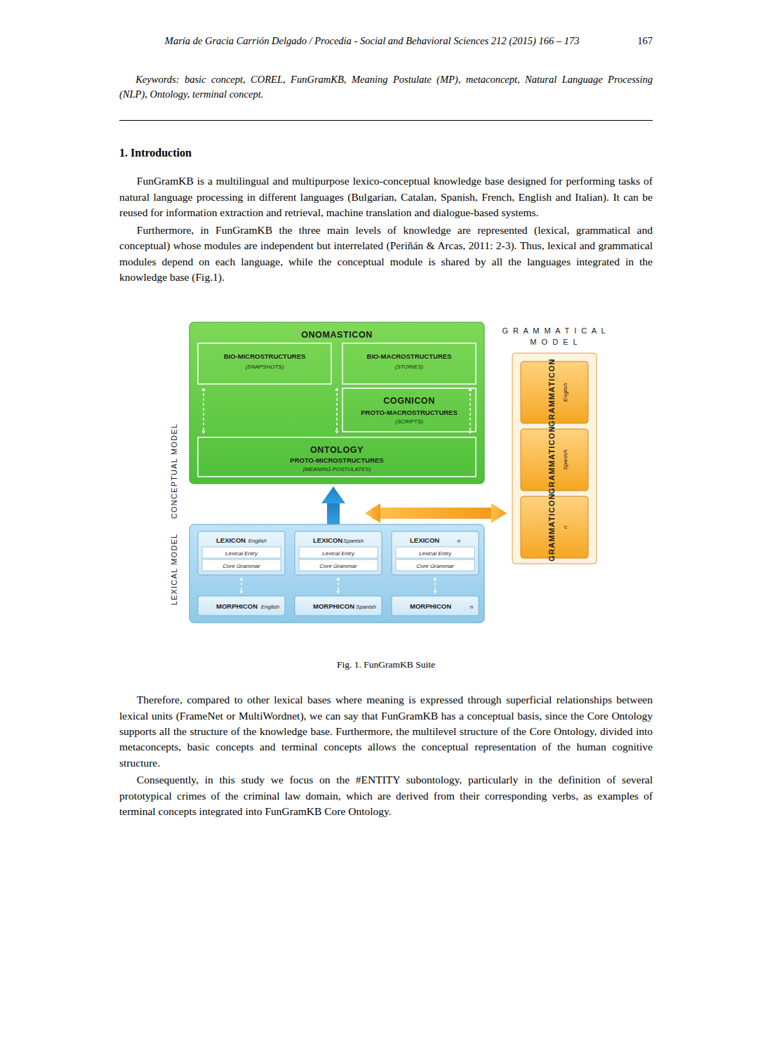María de Gracia Carrión Delgado / Procedia - Social and Behavioral Sciences 212 (2015) 166 – 173
167
Keywords: basic concept, COREL, FunGramKB, Meaning Postulate (MP), metaconcept, Natural Language Processing (NLP), Ontology, terminal concept.
1. Introduction
FunGramKB is a multilingual and multipurpose lexico-conceptual knowledge base designed for performing tasks of natural language processing in different languages (Bulgarian, Catalan, Spanish, French, English and Italian). It can be reused for information extraction and retrieval, machine translation and dialogue-based systems.
Furthermore, in FunGramKB the three main levels of knowledge are represented (lexical, grammatical and conceptual) whose modules are independent but interrelated (Periñán & Arcas, 2011: 2-3). Thus, lexical and grammatical modules depend on each language, while the conceptual module is shared by all the languages integrated in the knowledge base (Fig.1).
CONCEPTUAL MODEL ONOMASTICON BIO-MICROSTRUCTURES (SNAPSHOTS) BIO-MACROSTRUCTURES (STORIES) COGNICON PROTO-MACROSTRUCTURES (SCRIPTS) ONTOLOGY PROTO-MICROSTRUCTURES (MEANING POSTULATES) G R A M M A T I C A L M O D E L GRAMMATICON English GRAMMATICON Spanish GRAMMATICON n LEXICAL MODEL LEXICON English Lexical Entry Core Grammar LEXICON Spanish Lexical Entry Core Grammar LEXICON n Lexical Entry Core Grammar MORPHICON English MORPHICON Spanish MORPHICON n
Fig. 1. FunGramKB Suite
Therefore, compared to other lexical bases where meaning is expressed through superficial relationships between lexical units (FrameNet or MultiWordnet), we can say that FunGramKB has a conceptual basis, since the Core Ontology supports all the structure of the knowledge base. Furthermore, the multilevel structure of the Core Ontology, divided into metaconcepts, basic concepts and terminal concepts allows the conceptual representation of the human cognitive structure.
Consequently, in this study we focus on the #ENTITY subontology, particularly in the definition of several prototypical crimes of the criminal law domain, which are derived from their corresponding verbs, as examples of terminal concepts integrated into FunGramKB Core Ontology.